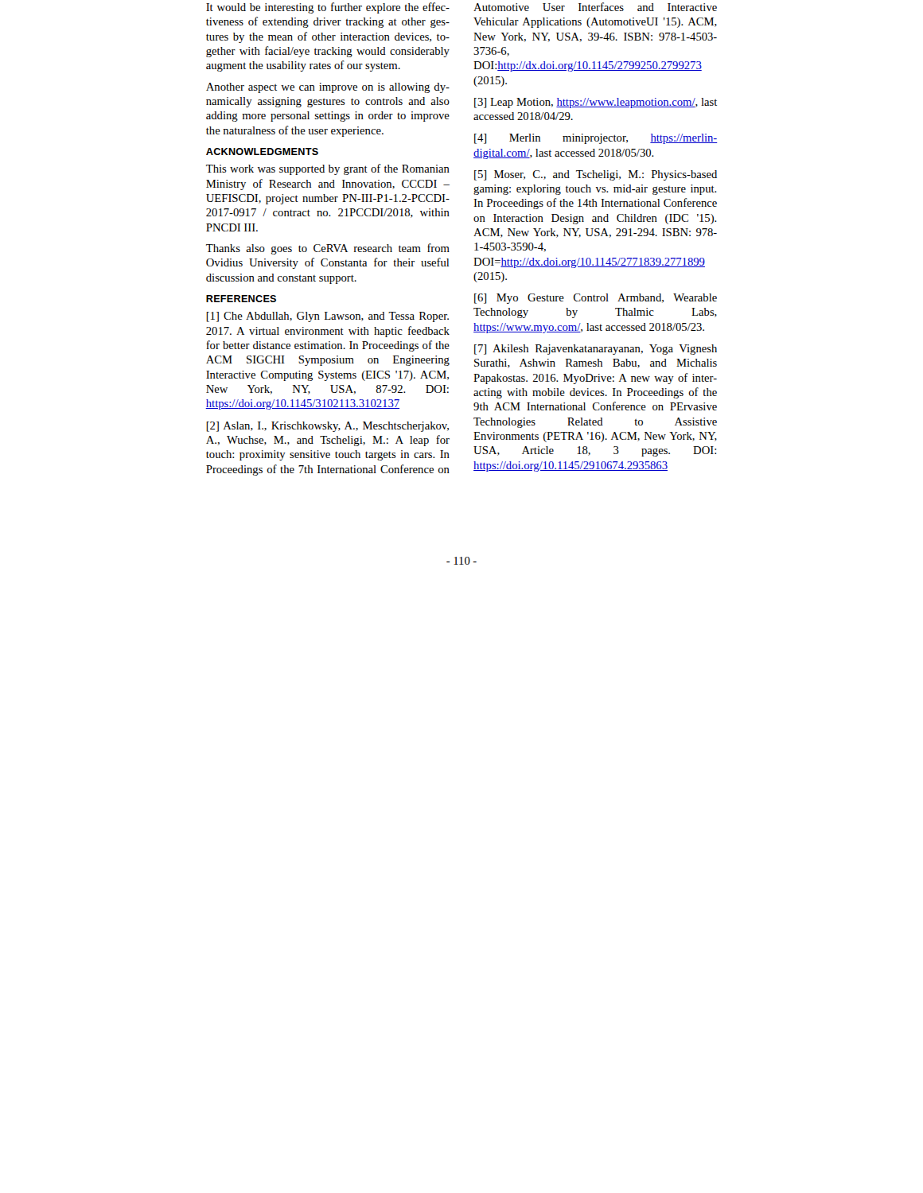It would be interesting to further explore the effectiveness of extending driver tracking at other gestures by the mean of other interaction devices, together with facial/eye tracking would considerably augment the usability rates of our system.
Another aspect we can improve on is allowing dynamically assigning gestures to controls and also adding more personal settings in order to improve the naturalness of the user experience.
Acknowledgments
This work was supported by grant of the Romanian Ministry of Research and Innovation, CCCDI – UEFISCDI, project number PN-III-P1-1.2-PCCDI-2017-0917 / contract no. 21PCCDI/2018, within PNCDI III.
Thanks also goes to CeRVA research team from Ovidius University of Constanta for their useful discussion and constant support.
References
[1] Che Abdullah, Glyn Lawson, and Tessa Roper. 2017. A virtual environment with haptic feedback for better distance estimation. In Proceedings of the ACM SIGCHI Symposium on Engineering Interactive Computing Systems (EICS '17). ACM, New York, NY, USA, 87-92. DOI: https://doi.org/10.1145/3102113.3102137
[2] Aslan, I., Krischkowsky, A., Meschtscherjakov, A., Wuchse, M., and Tscheligi, M.: A leap for touch: proximity sensitive touch targets in cars. In Proceedings of the 7th International Conference on Automotive User Interfaces and Interactive Vehicular Applications (AutomotiveUI '15). ACM, New York, NY, USA, 39-46. ISBN: 978-1-4503-3736-6, DOI:http://dx.doi.org/10.1145/2799250.2799273 (2015).
[3] Leap Motion, https://www.leapmotion.com/, last accessed 2018/04/29.
[4] Merlin miniprojector, https://merlin-digital.com/, last accessed 2018/05/30.
[5] Moser, C., and Tscheligi, M.: Physics-based gaming: exploring touch vs. mid-air gesture input. In Proceedings of the 14th International Conference on Interaction Design and Children (IDC '15). ACM, New York, NY, USA, 291-294. ISBN: 978-1-4503-3590-4, DOI=http://dx.doi.org/10.1145/2771839.2771899 (2015).
[6] Myo Gesture Control Armband, Wearable Technology by Thalmic Labs, https://www.myo.com/, last accessed 2018/05/23.
[7] Akilesh Rajavenkatanarayanan, Yoga Vignesh Surathi, Ashwin Ramesh Babu, and Michalis Papakostas. 2016. MyoDrive: A new way of interacting with mobile devices. In Proceedings of the 9th ACM International Conference on PErvasive Technologies Related to Assistive Environments (PETRA '16). ACM, New York, NY, USA, Article 18, 3 pages. DOI: https://doi.org/10.1145/2910674.2935863
- 110 -